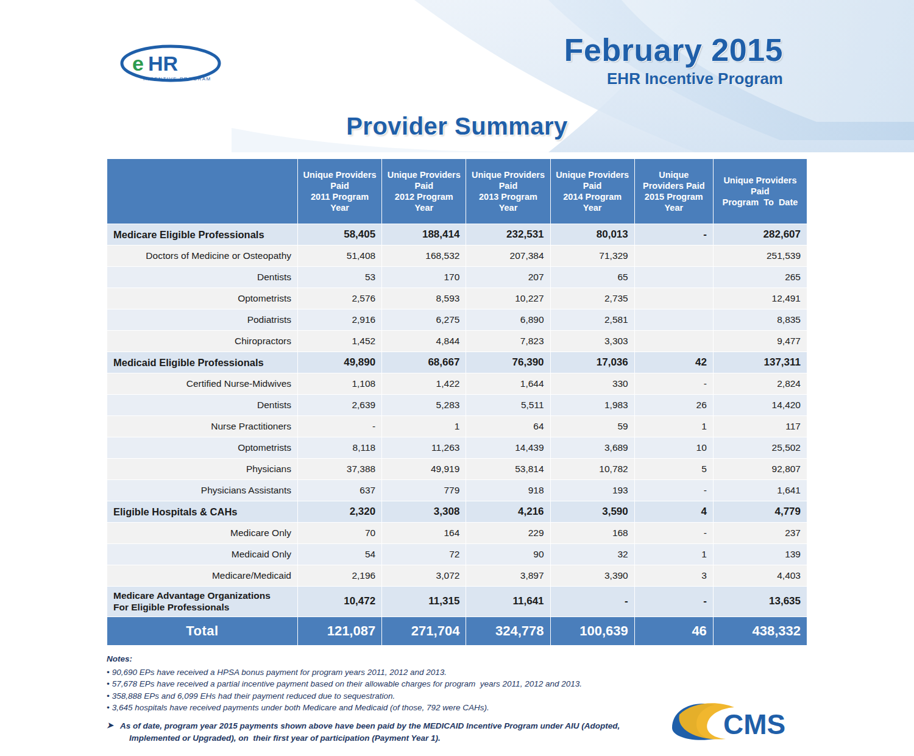e HR INCENTIVE PROGRAM
February 2015
EHR Incentive Program
Provider Summary
| | Unique Providers Paid 2011 Program Year | Unique Providers Paid 2012 Program Year | Unique Providers Paid 2013 Program Year | Unique Providers Paid 2014 Program Year | Unique Providers Paid 2015 Program Year | Unique Providers Paid Program To Date |
| --- | --- | --- | --- | --- | --- | --- |
| Medicare Eligible Professionals | 58,405 | 188,414 | 232,531 | 80,013 | - | 282,607 |
| Doctors of Medicine or Osteopathy | 51,408 | 168,532 | 207,384 | 71,329 | | 251,539 |
| Dentists | 53 | 170 | 207 | 65 | | 265 |
| Optometrists | 2,576 | 8,593 | 10,227 | 2,735 | | 12,491 |
| Podiatrists | 2,916 | 6,275 | 6,890 | 2,581 | | 8,835 |
| Chiropractors | 1,452 | 4,844 | 7,823 | 3,303 | | 9,477 |
| Medicaid Eligible Professionals | 49,890 | 68,667 | 76,390 | 17,036 | 42 | 137,311 |
| Certified Nurse-Midwives | 1,108 | 1,422 | 1,644 | 330 | - | 2,824 |
| Dentists | 2,639 | 5,283 | 5,511 | 1,983 | 26 | 14,420 |
| Nurse Practitioners | - | 1 | 64 | 59 | 1 | 117 |
| Optometrists | 8,118 | 11,263 | 14,439 | 3,689 | 10 | 25,502 |
| Physicians | 37,388 | 49,919 | 53,814 | 10,782 | 5 | 92,807 |
| Physicians Assistants | 637 | 779 | 918 | 193 | - | 1,641 |
| Eligible Hospitals & CAHs | 2,320 | 3,308 | 4,216 | 3,590 | 4 | 4,779 |
| Medicare Only | 70 | 164 | 229 | 168 | - | 237 |
| Medicaid Only | 54 | 72 | 90 | 32 | 1 | 139 |
| Medicare/Medicaid | 2,196 | 3,072 | 3,897 | 3,390 | 3 | 4,403 |
| Medicare Advantage Organizations For Eligible Professionals | 10,472 | 11,315 | 11,641 | - | - | 13,635 |
| Total | 121,087 | 271,704 | 324,778 | 100,639 | 46 | 438,332 |
Notes:
90,690 EPs have received a HPSA bonus payment for program years 2011, 2012 and 2013.
57,678 EPs have received a partial incentive payment based on their allowable charges for program years 2011, 2012 and 2013.
358,888 EPs and 6,099 EHs had their payment reduced due to sequestration.
3,645 hospitals have received payments under both Medicare and Medicaid (of those, 792 were CAHs).
As of date, program year 2015 payments shown above have been paid by the MEDICAID Incentive Program under AIU (Adopted,
Implemented or Upgraded), on their first year of participation (Payment Year 1).
CMS